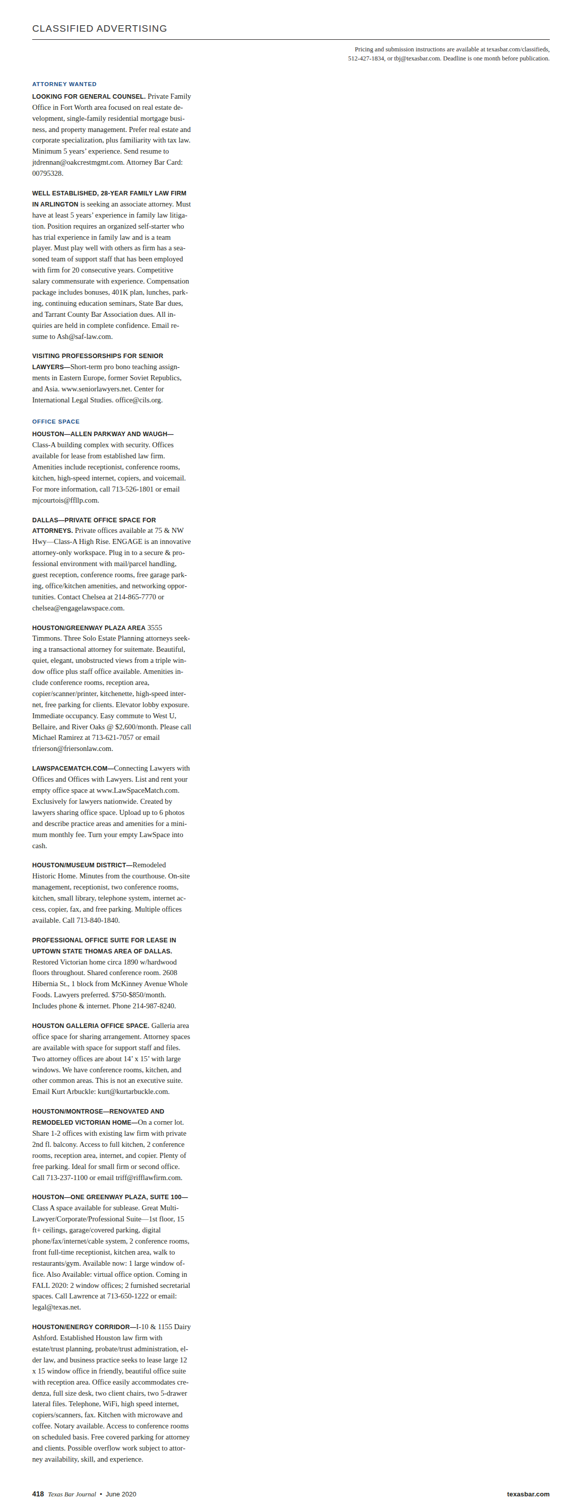Classified Advertising
Pricing and submission instructions are available at texasbar.com/classifieds,
512-427-1834, or tbj@texasbar.com. Deadline is one month before publication.
Attorney Wanted
Looking for general counsel. Private Family Office in Fort Worth area focused on real estate development, single-family residential mortgage business, and property management. Prefer real estate and corporate specialization, plus familiarity with tax law. Minimum 5 years’ experience. Send resume to jtdrennan@oakcrestmgmt.com. Attorney Bar Card: 00795328.
Well established, 28-year family law firm in Arlington is seeking an associate attorney. Must have at least 5 years’ experience in family law litigation. Position requires an organized self-starter who has trial experience in family law and is a team player. Must play well with others as firm has a seasoned team of support staff that has been employed with firm for 20 consecutive years. Competitive salary commensurate with experience. Compensation package includes bonuses, 401K plan, lunches, parking, continuing education seminars, State Bar dues, and Tarrant County Bar Association dues. All inquiries are held in complete confidence. Email resume to Ash@saf-law.com.
Visiting professorships for senior lawyers—Short-term pro bono teaching assignments in Eastern Europe, former Soviet Republics, and Asia. www.seniorlawyers.net. Center for International Legal Studies. office@cils.org.
Office Space
Houston—Allen Parkway and Waugh—Class-A building complex with security. Offices available for lease from established law firm. Amenities include receptionist, conference rooms, kitchen, high-speed internet, copiers, and voicemail. For more information, call 713-526-1801 or email mjcourtois@ffllp.com.
Dallas—Private office space for attorneys. Private offices available at 75 & NW Hwy—Class-A High Rise. ENGAGE is an innovative attorney-only workspace. Plug in to a secure & professional environment with mail/parcel handling, guest reception, conference rooms, free garage parking, office/kitchen amenities, and networking opportunities. Contact Chelsea at 214-865-7770 or chelsea@engagelawspace.com.
Houston/Greenway Plaza Area 3555 Timmons. Three Solo Estate Planning attorneys seeking a transactional attorney for suitemate. Beautiful, quiet, elegant, unobstructed views from a triple window office plus staff office available. Amenities include conference rooms, reception area, copier/scanner/printer, kitchenette, high-speed internet, free parking for clients. Elevator lobby exposure. Immediate occupancy. Easy commute to West U, Bellaire, and River Oaks @ $2,600/month. Please call Michael Ramirez at 713-621-7057 or email tfrierson@friersonlaw.com.
LawSpaceMatch.com—Connecting Lawyers with Offices and Offices with Lawyers. List and rent your empty office space at www.LawSpaceMatch.com. Exclusively for lawyers nationwide. Created by lawyers sharing office space. Upload up to 6 photos and describe practice areas and amenities for a minimum monthly fee. Turn your empty LawSpace into cash.
Houston/Museum District—Remodeled Historic Home. Minutes from the courthouse. On-site management, receptionist, two conference rooms, kitchen, small library, telephone system, internet access, copier, fax, and free parking. Multiple offices available. Call 713-840-1840.
Professional office suite for lease in Uptown State Thomas area of Dallas. Restored Victorian home circa 1890 w/hardwood floors throughout. Shared conference room. 2608 Hibernia St., 1 block from McKinney Avenue Whole Foods. Lawyers preferred. $750-$850/month. Includes phone & internet. Phone 214-987-8240.
Houston Galleria office space. Galleria area office space for sharing arrangement. Attorney spaces are available with space for support staff and files. Two attorney offices are about 14’ x 15’ with large windows. We have conference rooms, kitchen, and other common areas. This is not an executive suite. Email Kurt Arbuckle: kurt@kurtarbuckle.com.
Houston/Montrose—Renovated and remodeled Victorian home—On a corner lot. Share 1-2 offices with existing law firm with private 2nd fl. balcony. Access to full kitchen, 2 conference rooms, reception area, internet, and copier. Plenty of free parking. Ideal for small firm or second office. Call 713-237-1100 or email triff@rifflawfirm.com.
Houston—One Greenway Plaza, Suite 100—Class A space available for sublease. Great Multi-Lawyer/Corporate/Professional Suite—1st floor, 15 ft+ ceilings, garage/covered parking, digital phone/fax/internet/cable system, 2 conference rooms, front full-time receptionist, kitchen area, walk to restaurants/gym. Available now: 1 large window office. Also Available: virtual office option. Coming in FALL 2020: 2 window offices; 2 furnished secretarial spaces. Call Lawrence at 713-650-1222 or email: legal@texas.net.
Houston/Energy Corridor—I-10 & 1155 Dairy Ashford. Established Houston law firm with estate/trust planning, probate/trust administration, elder law, and business practice seeks to lease large 12 x 15 window office in friendly, beautiful office suite with reception area. Office easily accommodates credenza, full size desk, two client chairs, two 5-drawer lateral files. Telephone, WiFi, high speed internet, copiers/scanners, fax. Kitchen with microwave and coffee. Notary available. Access to conference rooms on scheduled basis. Free covered parking for attorney and clients. Possible overflow work subject to attorney availability, skill, and experience.
418 Texas Bar Journal • June 2020
texasbar.com